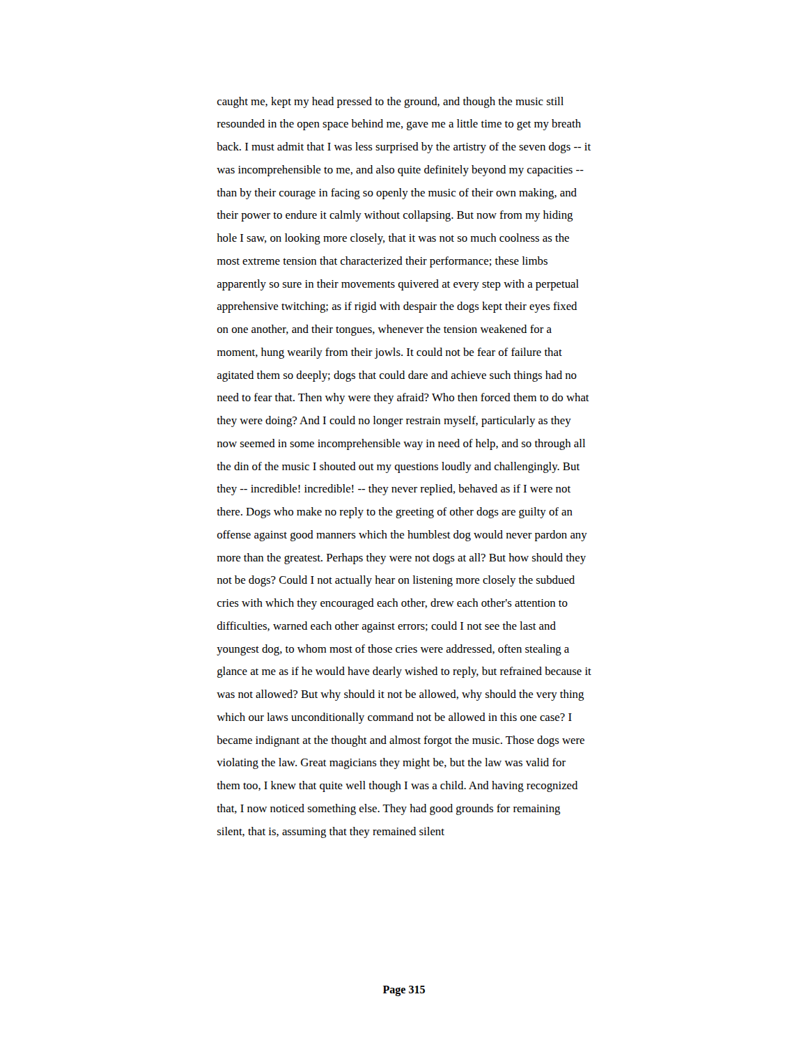caught me, kept my head pressed to the ground, and though the music still resounded in the open space behind me, gave me a little time to get my breath back. I must admit that I was less surprised by the artistry of the seven dogs -- it was incomprehensible to me, and also quite definitely beyond my capacities -- than by their courage in facing so openly the music of their own making, and their power to endure it calmly without collapsing. But now from my hiding hole I saw, on looking more closely, that it was not so much coolness as the most extreme tension that characterized their performance; these limbs apparently so sure in their movements quivered at every step with a perpetual apprehensive twitching; as if rigid with despair the dogs kept their eyes fixed on one another, and their tongues, whenever the tension weakened for a moment, hung wearily from their jowls. It could not be fear of failure that agitated them so deeply; dogs that could dare and achieve such things had no need to fear that. Then why were they afraid? Who then forced them to do what they were doing? And I could no longer restrain myself, particularly as they now seemed in some incomprehensible way in need of help, and so through all the din of the music I shouted out my questions loudly and challengingly. But they -- incredible! incredible! -- they never replied, behaved as if I were not there. Dogs who make no reply to the greeting of other dogs are guilty of an offense against good manners which the humblest dog would never pardon any more than the greatest. Perhaps they were not dogs at all? But how should they not be dogs? Could I not actually hear on listening more closely the subdued cries with which they encouraged each other, drew each other's attention to difficulties, warned each other against errors; could I not see the last and youngest dog, to whom most of those cries were addressed, often stealing a glance at me as if he would have dearly wished to reply, but refrained because it was not allowed? But why should it not be allowed, why should the very thing which our laws unconditionally command not be allowed in this one case? I became indignant at the thought and almost forgot the music. Those dogs were violating the law. Great magicians they might be, but the law was valid for them too, I knew that quite well though I was a child. And having recognized that, I now noticed something else. They had good grounds for remaining silent, that is, assuming that they remained silent
Page 315